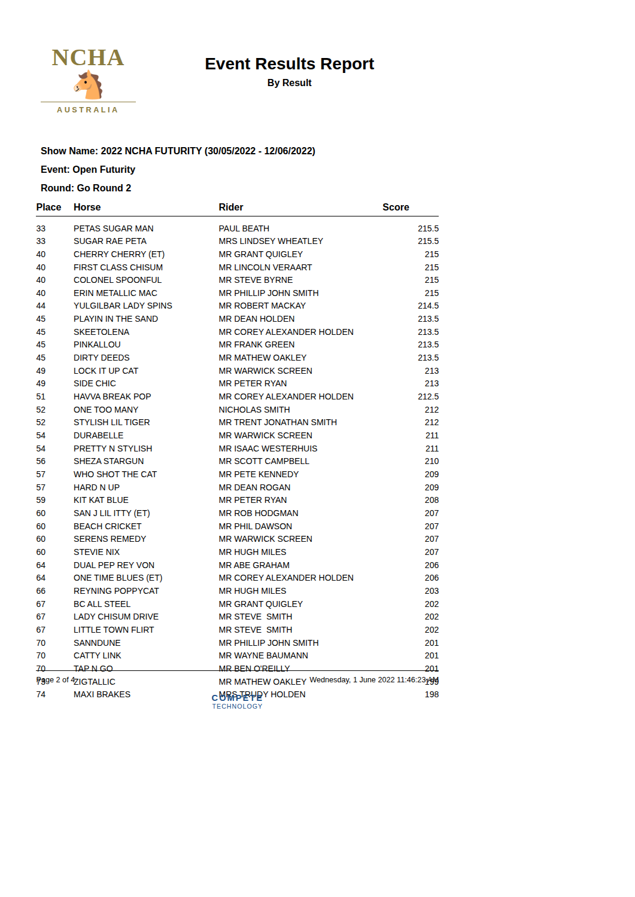NCHA
🐴
AUSTRALIA
Event Results Report
By Result
Show Name: 2022 NCHA FUTURITY (30/05/2022 - 12/06/2022)
Event: Open Futurity
Round: Go Round 2
| Place | Horse | Rider | Score |
| --- | --- | --- | --- |
| 33 | PETAS SUGAR MAN | PAUL BEATH | 215.5 |
| 33 | SUGAR RAE PETA | MRS LINDSEY WHEATLEY | 215.5 |
| 40 | CHERRY CHERRY (ET) | MR GRANT QUIGLEY | 215 |
| 40 | FIRST CLASS CHISUM | MR LINCOLN VERAART | 215 |
| 40 | COLONEL SPOONFUL | MR STEVE BYRNE | 215 |
| 40 | ERIN METALLIC MAC | MR PHILLIP JOHN SMITH | 215 |
| 44 | YULGILBAR LADY SPINS | MR ROBERT MACKAY | 214.5 |
| 45 | PLAYIN IN THE SAND | MR DEAN HOLDEN | 213.5 |
| 45 | SKEETOLENA | MR COREY ALEXANDER HOLDEN | 213.5 |
| 45 | PINKALLOU | MR FRANK GREEN | 213.5 |
| 45 | DIRTY DEEDS | MR MATHEW OAKLEY | 213.5 |
| 49 | LOCK IT UP CAT | MR WARWICK SCREEN | 213 |
| 49 | SIDE CHIC | MR PETER RYAN | 213 |
| 51 | HAVVA BREAK POP | MR COREY ALEXANDER HOLDEN | 212.5 |
| 52 | ONE TOO MANY | NICHOLAS SMITH | 212 |
| 52 | STYLISH LIL TIGER | MR TRENT JONATHAN SMITH | 212 |
| 54 | DURABELLE | MR WARWICK SCREEN | 211 |
| 54 | PRETTY N STYLISH | MR ISAAC WESTERHUIS | 211 |
| 56 | SHEZA STARGUN | MR SCOTT CAMPBELL | 210 |
| 57 | WHO SHOT THE CAT | MR PETE KENNEDY | 209 |
| 57 | HARD N UP | MR DEAN ROGAN | 209 |
| 59 | KIT KAT BLUE | MR PETER RYAN | 208 |
| 60 | SAN J LIL ITTY (ET) | MR ROB HODGMAN | 207 |
| 60 | BEACH CRICKET | MR PHIL DAWSON | 207 |
| 60 | SERENS REMEDY | MR WARWICK SCREEN | 207 |
| 60 | STEVIE NIX | MR HUGH MILES | 207 |
| 64 | DUAL PEP REY VON | MR ABE GRAHAM | 206 |
| 64 | ONE TIME BLUES (ET) | MR COREY ALEXANDER HOLDEN | 206 |
| 66 | REYNING POPPYCAT | MR HUGH MILES | 203 |
| 67 | BC ALL STEEL | MR GRANT QUIGLEY | 202 |
| 67 | LADY CHISUM DRIVE | MR STEVE SMITH | 202 |
| 67 | LITTLE TOWN FLIRT | MR STEVE SMITH | 202 |
| 70 | SANNDUNE | MR PHILLIP JOHN SMITH | 201 |
| 70 | CATTY LINK | MR WAYNE BAUMANN | 201 |
| 70 | TAP N GO | MR BEN O'REILLY | 201 |
| 73 | ZIGTALLIC | MR MATHEW OAKLEY | 199 |
| 74 | MAXI BRAKES | MRS TRUDY HOLDEN | 198 |
Page 2 of 4
Wednesday, 1 June 2022 11:46:23 AM
COMPETE
TECHNOLOGY